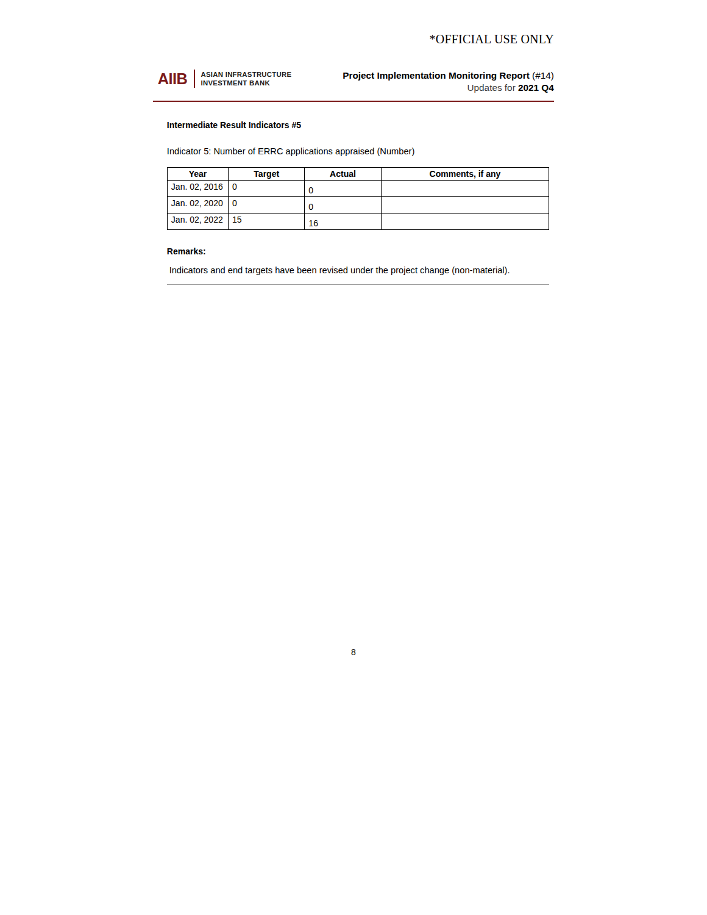*OFFICIAL USE ONLY
AIIB ASIAN INFRASTRUCTURE
INVESTMENT BANK
Project Implementation Monitoring Report (#14)
Updates for 2021 Q4
Intermediate Result Indicators #5
Indicator 5: Number of ERRC applications appraised (Number)
| Year | Target | Actual | Comments, if any |
| --- | --- | --- | --- |
| Jan. 02, 2016 | 0 | 0 | |
| Jan. 02, 2020 | 0 | 0 | |
| Jan. 02, 2022 | 15 | 16 | |
Remarks:
Indicators and end targets have been revised under the project change (non-material).
8